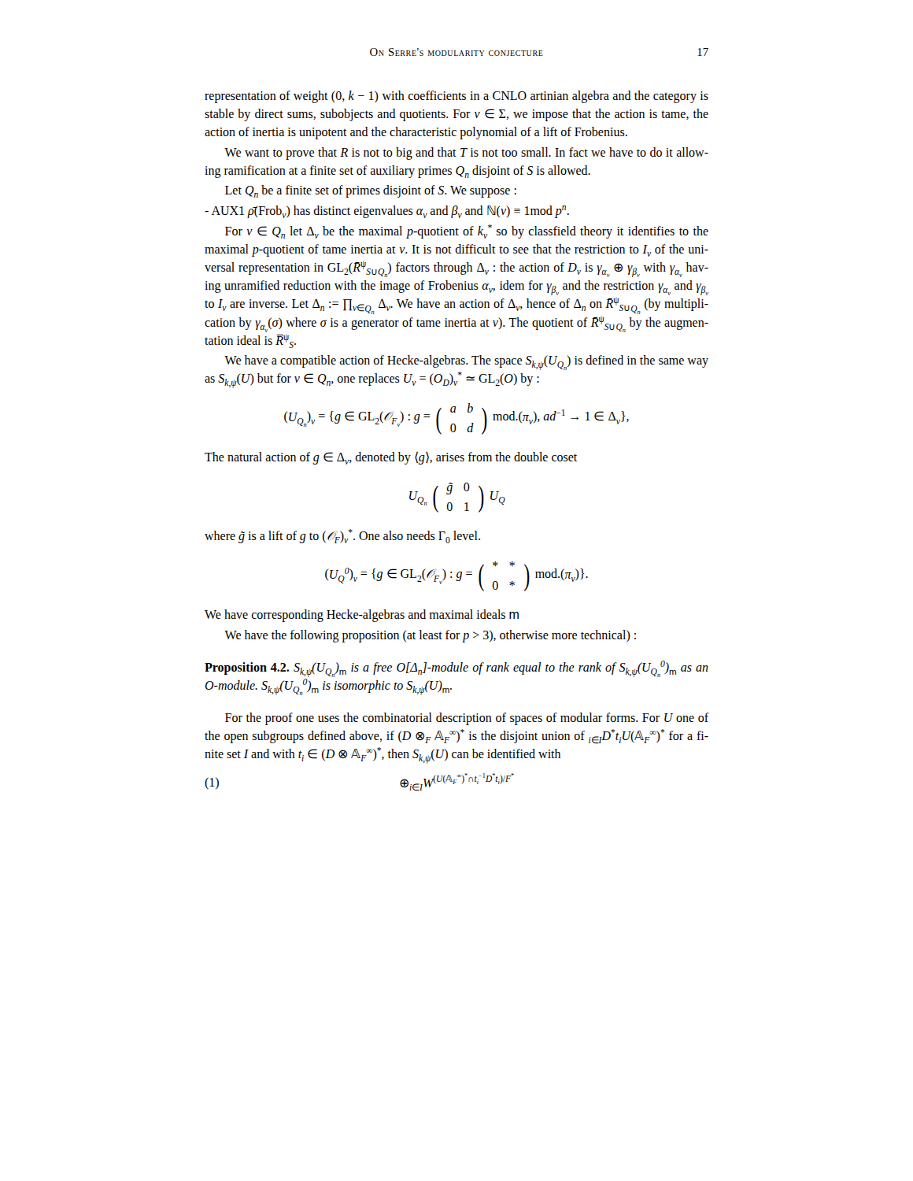On Serre's modularity conjecture 17
representation of weight (0, k − 1) with coefficients in a CNLO artinian algebra and the category is stable by direct sums, subobjects and quotients. For v ∈ Σ, we impose that the action is tame, the action of inertia is unipotent and the characteristic polynomial of a lift of Frobenius.
We want to prove that R is not to big and that T is not too small. In fact we have to do it allowing ramification at a finite set of auxiliary primes Qn disjoint of S is allowed.
Let Qn be a finite set of primes disjoint of S. We suppose :
- AUX1 ρ̄(Frobv) has distinct eigenvalues αv and βv and ℕ(v) ≡ 1mod pn.
For v ∈ Qn let Δv be the maximal p-quotient of kv* so by classfield theory it identifies to the maximal p-quotient of tame inertia at v. It is not difficult to see that the restriction to Iv of the universal representation in GL2(R̄ψS∪Qn) factors through Δv : the action of Dv is γαv ⊕ γβv with γαv having unramified reduction with the image of Frobenius αv, idem for γβv and the restriction γαv and γβv to Iv are inverse. Let Δn := ∏v∈Qn Δv. We have an action of Δv, hence of Δn on R̄ψS∪Qn (by multiplication by γαv(σ) where σ is a generator of tame inertia at v). The quotient of R̄ψS∪Qn by the augmentation ideal is R̅ψS.
We have a compatible action of Hecke-algebras. The space Sk,ψ(UQn) is defined in the same way as Sk,ψ(U) but for v ∈ Qn, one replaces Uv = (OD)v* ≃ GL2(O) by :
(UQn)v = {g ∈ GL2(𝒪Fv) : g = (
| a | b |
| 0 | d |
) mod.(πv), ad−1 → 1 ∈ Δv},
The natural action of g ∈ Δv, denoted by ⟨g⟩, arises from the double coset
UQn (
| g̃ | 0 |
| 0 | 1 |
) UQ
where g̃ is a lift of g to (𝒪F)v*. One also needs Γ0 level.
(UQ0)v = {g ∈ GL2(𝒪Fv) : g = (
| * | * |
| 0 | * |
) mod.(πv)}.
We have corresponding Hecke-algebras and maximal ideals m
We have the following proposition (at least for p > 3), otherwise more technical) :
Proposition 4.2. Sk,ψ(UQn)m is a free O[Δn]-module of rank equal to the rank of Sk,ψ(UQn0)m as an O-module. Sk,ψ(UQn0)m is isomorphic to Sk,ψ(U)m.
For the proof one uses the combinatorial description of spaces of modular forms. For U one of the open subgroups defined above, if (D ⊗F 𝔸F∞)* is the disjoint union of i∈ID*tiU(𝔸F∞)* for a finite set I and with ti ∈ (D ⊗ 𝔸F∞)*, then Sk,ψ(U) can be identified with
(1) ⊕i∈IW(U(𝔸F∞)*∩ti−1D*ti)/F*